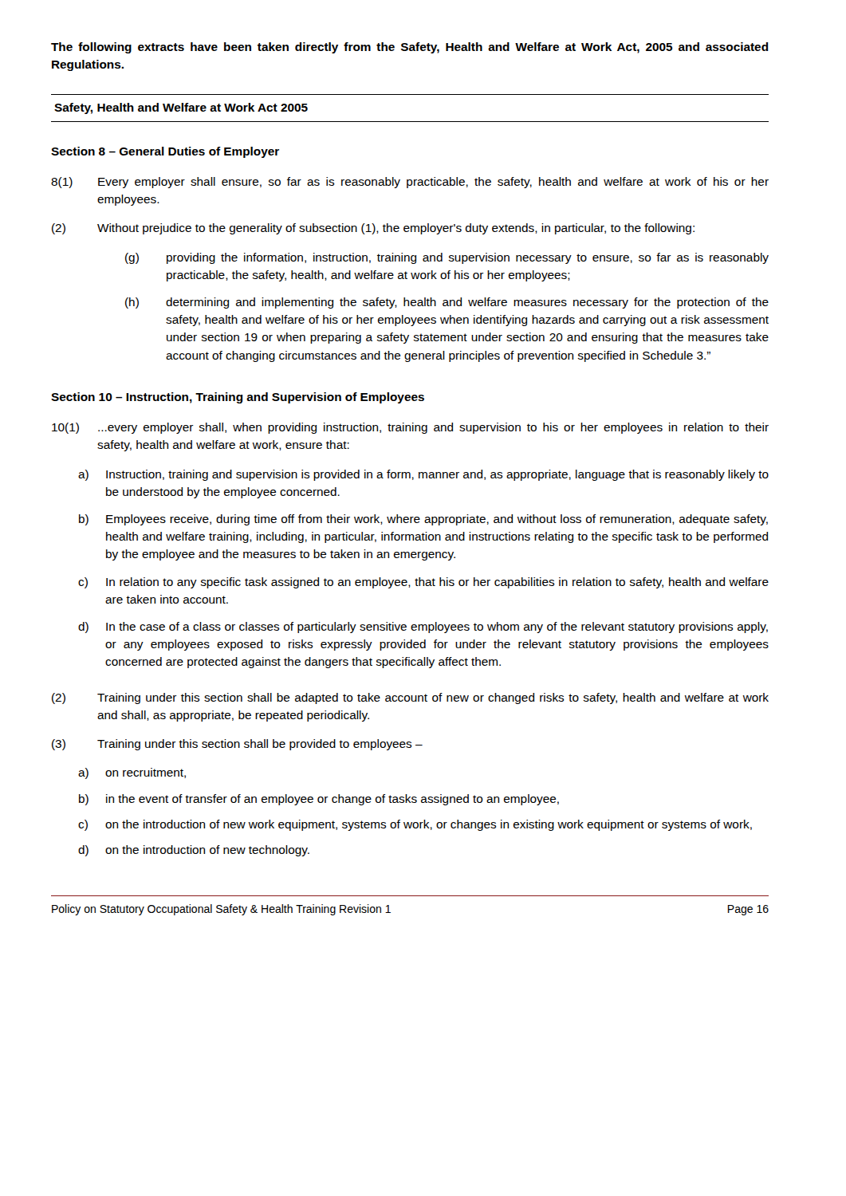The following extracts have been taken directly from the Safety, Health and Welfare at Work Act, 2005 and associated Regulations.
Safety, Health and Welfare at Work Act 2005
Section 8 – General Duties of Employer
8(1)
Every employer shall ensure, so far as is reasonably practicable, the safety, health and welfare at work of his or her employees.
(2)
Without prejudice to the generality of subsection (1), the employer's duty extends, in particular, to the following:
(g)
providing the information, instruction, training and supervision necessary to ensure, so far as is reasonably practicable, the safety, health, and welfare at work of his or her employees;
(h)
determining and implementing the safety, health and welfare measures necessary for the protection of the safety, health and welfare of his or her employees when identifying hazards and carrying out a risk assessment under section 19 or when preparing a safety statement under section 20 and ensuring that the measures take account of changing circumstances and the general principles of prevention specified in Schedule 3.”
Section 10 – Instruction, Training and Supervision of Employees
10(1)
...every employer shall, when providing instruction, training and supervision to his or her employees in relation to their safety, health and welfare at work, ensure that:
a)
Instruction, training and supervision is provided in a form, manner and, as appropriate, language that is reasonably likely to be understood by the employee concerned.
b)
Employees receive, during time off from their work, where appropriate, and without loss of remuneration, adequate safety, health and welfare training, including, in particular, information and instructions relating to the specific task to be performed by the employee and the measures to be taken in an emergency.
c)
In relation to any specific task assigned to an employee, that his or her capabilities in relation to safety, health and welfare are taken into account.
d)
In the case of a class or classes of particularly sensitive employees to whom any of the relevant statutory provisions apply, or any employees exposed to risks expressly provided for under the relevant statutory provisions the employees concerned are protected against the dangers that specifically affect them.
(2)
Training under this section shall be adapted to take account of new or changed risks to safety, health and welfare at work and shall, as appropriate, be repeated periodically.
(3)
Training under this section shall be provided to employees –
a)
on recruitment,
b)
in the event of transfer of an employee or change of tasks assigned to an employee,
c)
on the introduction of new work equipment, systems of work, or changes in existing work equipment or systems of work,
d)
on the introduction of new technology.
Policy on Statutory Occupational Safety & Health Training Revision 1 Page 16